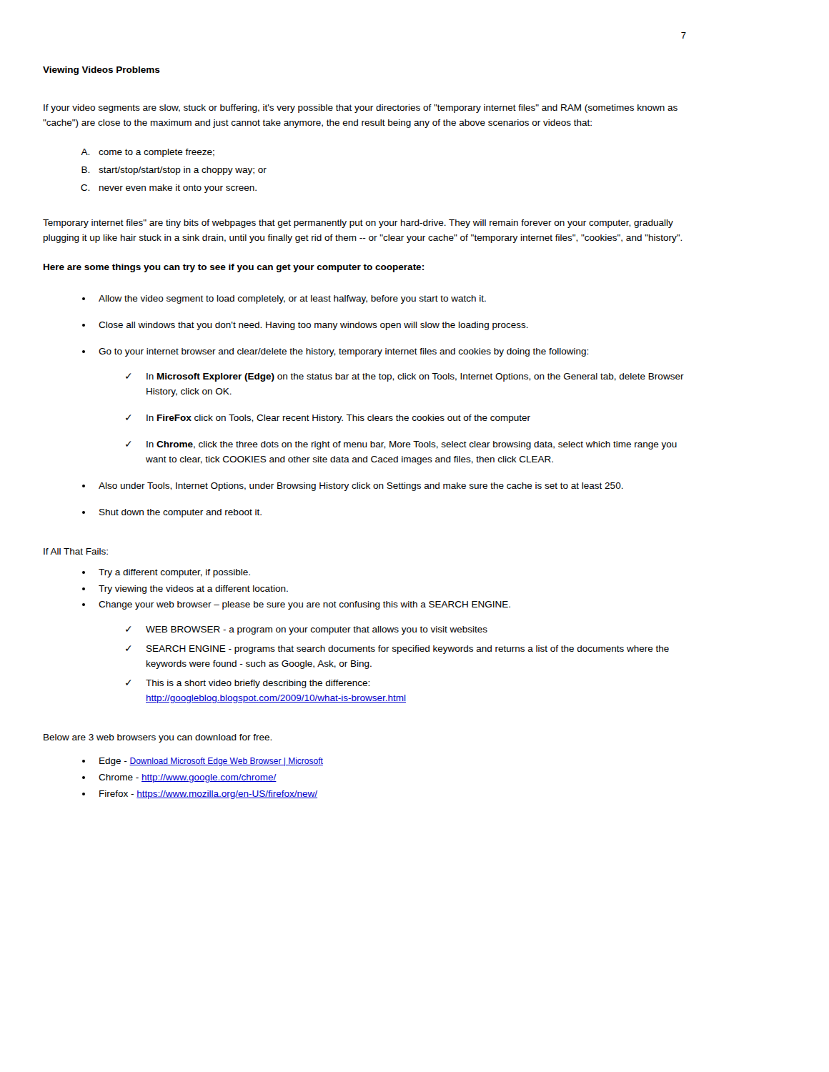7
Viewing Videos Problems
If your video segments are slow, stuck or buffering, it's very possible that your directories of "temporary internet files" and RAM (sometimes known as "cache") are close to the maximum and just cannot take anymore, the end result being any of the above scenarios or videos that:
come to a complete freeze;
start/stop/start/stop in a choppy way; or
never even make it onto your screen.
Temporary internet files" are tiny bits of webpages that get permanently put on your hard-drive. They will remain forever on your computer, gradually plugging it up like hair stuck in a sink drain, until you finally get rid of them -- or "clear your cache" of "temporary internet files", "cookies", and "history".
Here are some things you can try to see if you can get your computer to cooperate:
Allow the video segment to load completely, or at least halfway, before you start to watch it.
Close all windows that you don't need. Having too many windows open will slow the loading process.
Go to your internet browser and clear/delete the history, temporary internet files and cookies by doing the following:
In Microsoft Explorer (Edge) on the status bar at the top, click on Tools, Internet Options, on the General tab, delete Browser History, click on OK.
In FireFox click on Tools, Clear recent History. This clears the cookies out of the computer
In Chrome, click the three dots on the right of menu bar, More Tools, select clear browsing data, select which time range you want to clear, tick COOKIES and other site data and Caced images and files, then click CLEAR.
Also under Tools, Internet Options, under Browsing History click on Settings and make sure the cache is set to at least 250.
Shut down the computer and reboot it.
If All That Fails:
Try a different computer, if possible.
Try viewing the videos at a different location.
Change your web browser – please be sure you are not confusing this with a SEARCH ENGINE.
WEB BROWSER - a program on your computer that allows you to visit websites
SEARCH ENGINE - programs that search documents for specified keywords and returns a list of the documents where the keywords were found - such as Google, Ask, or Bing.
This is a short video briefly describing the difference:
http://googleblog.blogspot.com/2009/10/what-is-browser.html
Below are 3 web browsers you can download for free.
Edge - Download Microsoft Edge Web Browser | Microsoft
Chrome - http://www.google.com/chrome/
Firefox - https://www.mozilla.org/en-US/firefox/new/